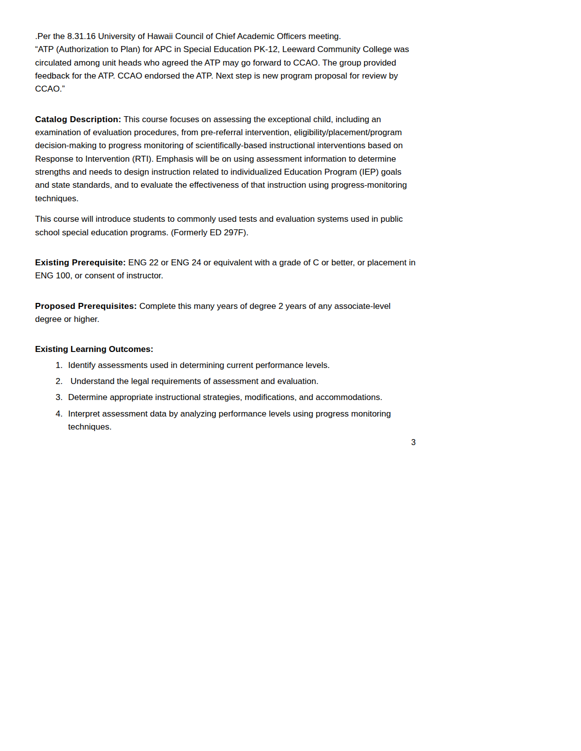.Per the 8.31.16 University of Hawaii Council of Chief Academic Officers meeting.
“ATP (Authorization to Plan) for APC in Special Education PK-12, Leeward Community College was circulated among unit heads who agreed the ATP may go forward to CCAO. The group provided feedback for the ATP. CCAO endorsed the ATP. Next step is new program proposal for review by CCAO.”
Catalog Description: This course focuses on assessing the exceptional child, including an examination of evaluation procedures, from pre-referral intervention, eligibility/placement/program decision-making to progress monitoring of scientifically-based instructional interventions based on Response to Intervention (RTI). Emphasis will be on using assessment information to determine strengths and needs to design instruction related to individualized Education Program (IEP) goals and state standards, and to evaluate the effectiveness of that instruction using progress-monitoring techniques.
This course will introduce students to commonly used tests and evaluation systems used in public school special education programs. (Formerly ED 297F).
Existing Prerequisite: ENG 22 or ENG 24 or equivalent with a grade of C or better, or placement in ENG 100, or consent of instructor.
Proposed Prerequisites: Complete this many years of degree 2 years of any associate-level degree or higher.
Existing Learning Outcomes:
Identify assessments used in determining current performance levels.
Understand the legal requirements of assessment and evaluation.
Determine appropriate instructional strategies, modifications, and accommodations.
Interpret assessment data by analyzing performance levels using progress monitoring techniques.
3